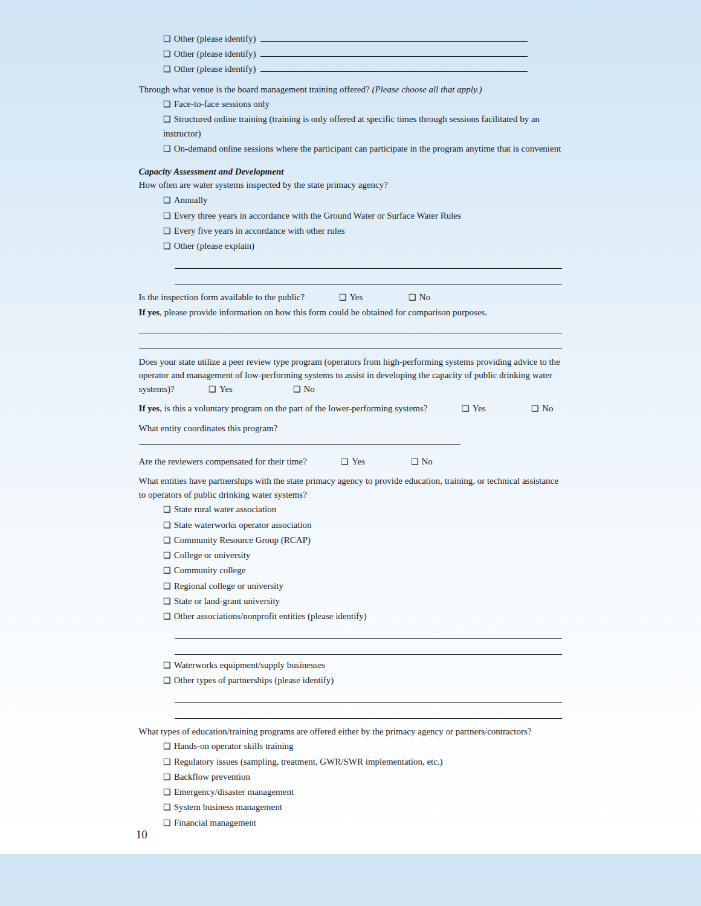❑Other (please identify)
❑Other (please identify)
❑Other (please identify)
Through what venue is the board management training offered? (Please choose all that apply.)
❑Face-to-face sessions only
❑Structured online training (training is only offered at specific times through sessions facilitated by an instructor)
❑On-demand online sessions where the participant can participate in the program anytime that is convenient
Capacity Assessment and Development
How often are water systems inspected by the state primacy agency?
❑Annually
❑Every three years in accordance with the Ground Water or Surface Water Rules
❑Every five years in accordance with other rules
❑Other (please explain)
Is the inspection form available to the public? ❑Yes ❑No
If yes, please provide information on how this form could be obtained for comparison purposes.
Does your state utilize a peer review type program (operators from high-performing systems providing advice to the operator and management of low-performing systems to assist in developing the capacity of public drinking water systems)? ❑Yes ❑No
If yes, is this a voluntary program on the part of the lower-performing systems? ❑Yes ❑No
What entity coordinates this program?
Are the reviewers compensated for their time? ❑Yes ❑No
What entities have partnerships with the state primacy agency to provide education, training, or technical assistance to operators of public drinking water systems?
❑State rural water association
❑State waterworks operator association
❑Community Resource Group (RCAP)
❑College or university
❑Community college
❑Regional college or university
❑State or land-grant university
❑Other associations/nonprofit entities (please identify)
❑Waterworks equipment/supply businesses
❑Other types of partnerships (please identify)
What types of education/training programs are offered either by the primacy agency or partners/contractors?
❑Hands-on operator skills training
❑Regulatory issues (sampling, treatment, GWR/SWR implementation, etc.)
❑Backflow prevention
❑Emergency/disaster management
❑System business management
❑Financial management
10